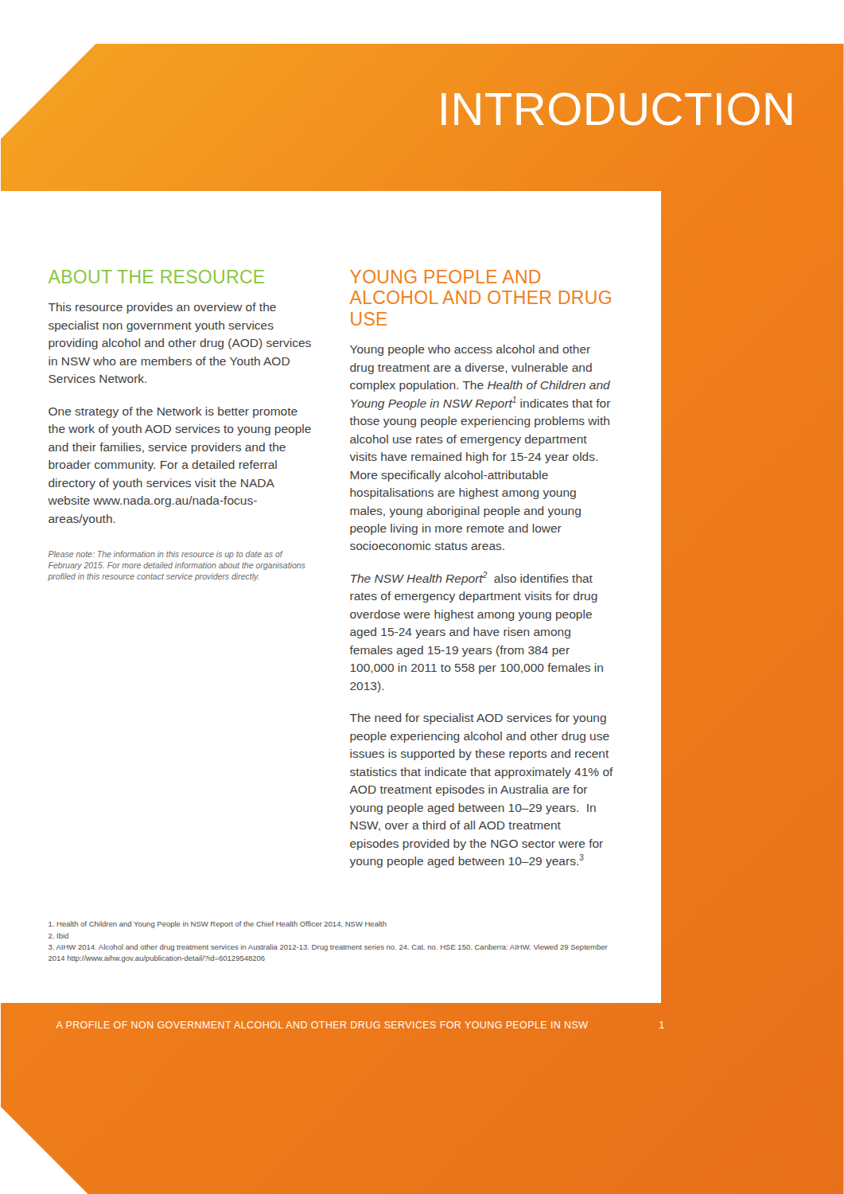INTRODUCTION
ABOUT THE RESOURCE
This resource provides an overview of the specialist non government youth services providing alcohol and other drug (AOD) services in NSW who are members of the Youth AOD Services Network.
One strategy of the Network is better promote the work of youth AOD services to young people and their families, service providers and the broader community. For a detailed referral directory of youth services visit the NADA website www.nada.org.au/nada-focus-areas/youth.
Please note: The information in this resource is up to date as of February 2015. For more detailed information about the organisations profiled in this resource contact service providers directly.
YOUNG PEOPLE AND ALCOHOL AND OTHER DRUG USE
Young people who access alcohol and other drug treatment are a diverse, vulnerable and complex population. The Health of Children and Young People in NSW Report1 indicates that for those young people experiencing problems with alcohol use rates of emergency department visits have remained high for 15-24 year olds. More specifically alcohol-attributable hospitalisations are highest among young males, young aboriginal people and young people living in more remote and lower socioeconomic status areas.
The NSW Health Report2 also identifies that rates of emergency department visits for drug overdose were highest among young people aged 15-24 years and have risen among females aged 15-19 years (from 384 per 100,000 in 2011 to 558 per 100,000 females in 2013).
The need for specialist AOD services for young people experiencing alcohol and other drug use issues is supported by these reports and recent statistics that indicate that approximately 41% of AOD treatment episodes in Australia are for young people aged between 10–29 years. In NSW, over a third of all AOD treatment episodes provided by the NGO sector were for young people aged between 10–29 years.3
1. Health of Children and Young People in NSW Report of the Chief Health Officer 2014, NSW Health
2. Ibid
3. AIHW 2014. Alcohol and other drug treatment services in Australia 2012-13. Drug treatment series no. 24. Cat. no. HSE 150. Canberra: AIHW. Viewed 29 September 2014 http://www.aihw.gov.au/publication-detail/?id=60129548206
A PROFILE OF NON GOVERNMENT ALCOHOL AND OTHER DRUG SERVICES FOR YOUNG PEOPLE IN NSW
1